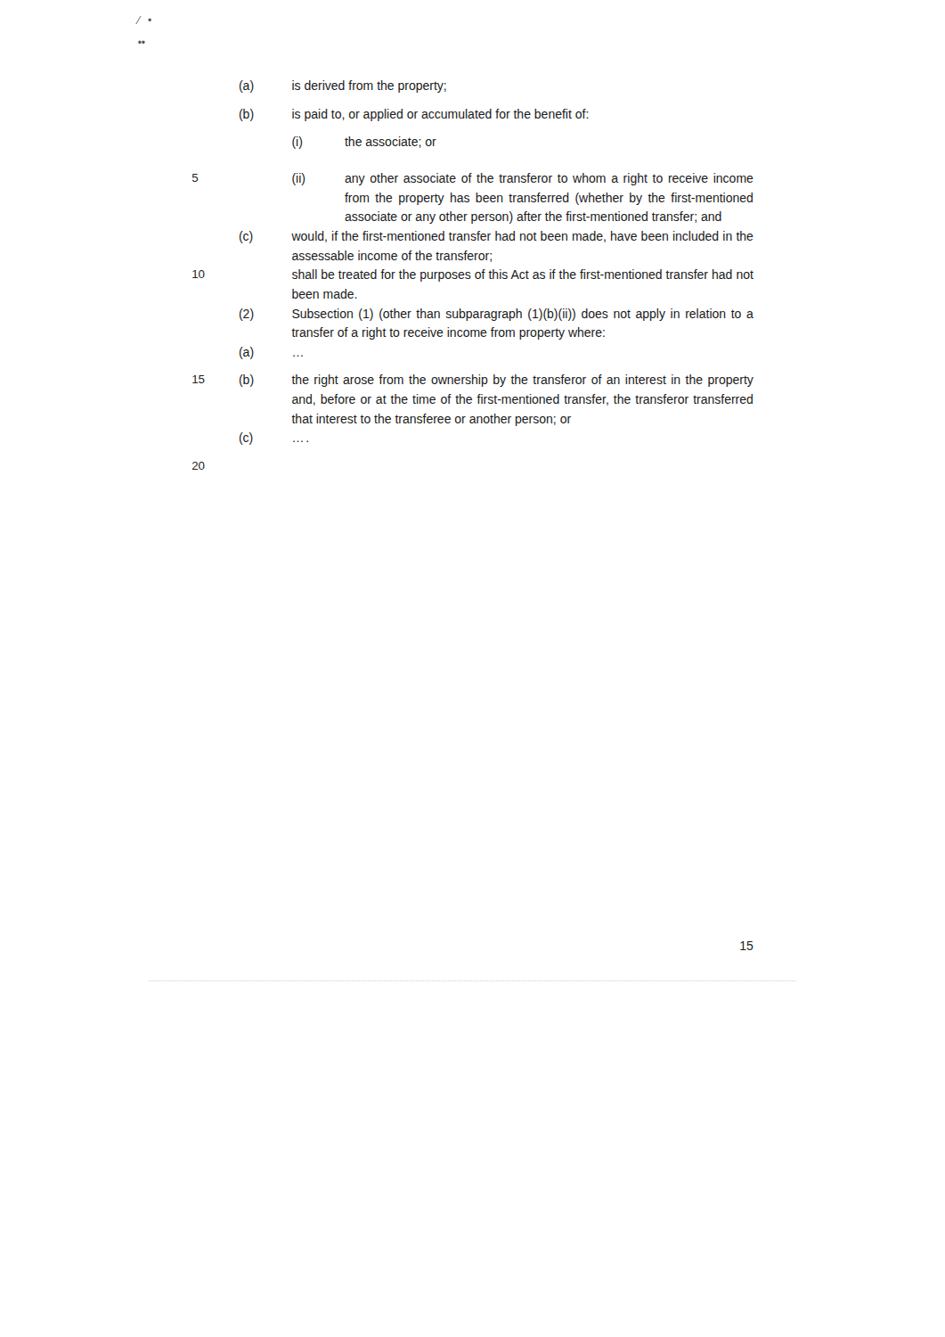⁄ •
••
| | (a) | is derived from the property; |
| | (b) | is paid to, or applied or accumulated for the benefit of: |
| | | / (i) / the associate; or / |
| 5 | | / (ii) / any other associate of the transferor to whom a right to receive income from the property has been transferred (whether by the first-mentioned associate or any other person) after the first-mentioned transfer; and / |
| | (c) | would, if the first-mentioned transfer had not been made, have been included in the assessable income of the transferor; |
| 10 | | shall be treated for the purposes of this Act as if the first-mentioned transfer had not been made. |
| | (2) | Subsection (1) (other than subparagraph (1)(b)(ii)) does not apply in relation to a transfer of a right to receive income from property where: |
| | (a) | … |
| 15 | (b) | the right arose from the ownership by the transferor of an interest in the property and, before or at the time of the first-mentioned transfer, the transferor transferred that interest to the transferee or another person; or |
| | (c) | …. |
| 20 | | |
15